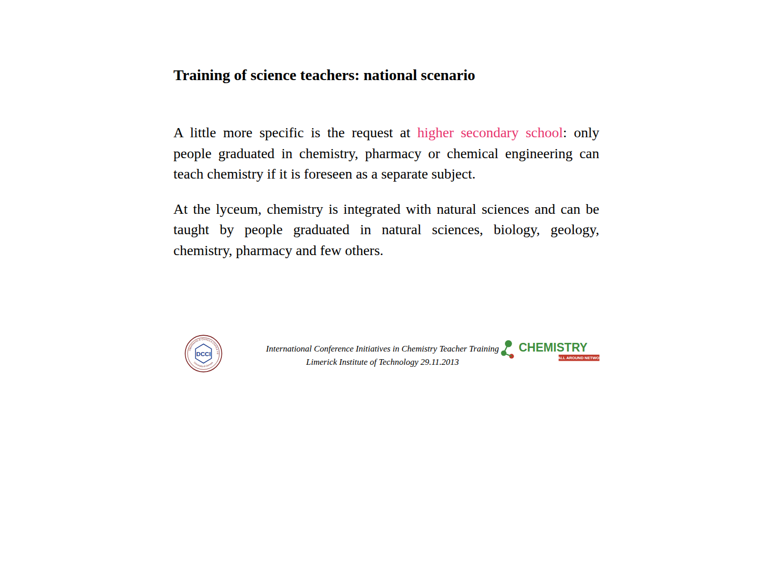Training of science teachers: national scenario
A little more specific is the request at higher secondary school: only people graduated in chemistry, pharmacy or chemical engineering can teach chemistry if it is foreseen as a separate subject.
At the lyceum, chemistry is integrated with natural sciences and can be taught by people graduated in natural sciences, biology, geology, chemistry, pharmacy and few others.
DCCI Dipartimento di Chimica e Chimica Industriale Università di Genova
International Conference Initiatives in Chemistry Teacher Training
Limerick Institute of Technology 29.11.2013
CHEMISTRY IS ALL AROUND NETWORK